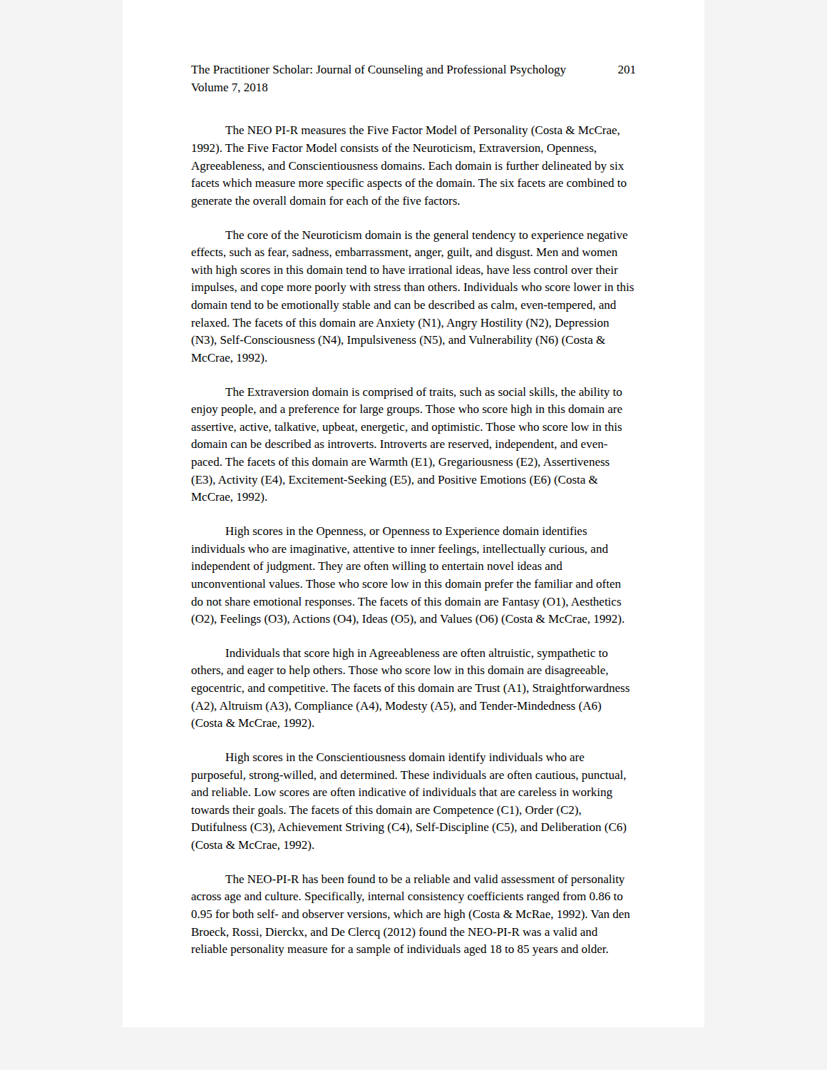The Practitioner Scholar: Journal of Counseling and Professional Psychology Volume 7, 2018
201
The NEO PI-R measures the Five Factor Model of Personality (Costa & McCrae, 1992). The Five Factor Model consists of the Neuroticism, Extraversion, Openness, Agreeableness, and Conscientiousness domains. Each domain is further delineated by six facets which measure more specific aspects of the domain. The six facets are combined to generate the overall domain for each of the five factors.
The core of the Neuroticism domain is the general tendency to experience negative effects, such as fear, sadness, embarrassment, anger, guilt, and disgust. Men and women with high scores in this domain tend to have irrational ideas, have less control over their impulses, and cope more poorly with stress than others. Individuals who score lower in this domain tend to be emotionally stable and can be described as calm, even-tempered, and relaxed. The facets of this domain are Anxiety (N1), Angry Hostility (N2), Depression (N3), Self-Consciousness (N4), Impulsiveness (N5), and Vulnerability (N6) (Costa & McCrae, 1992).
The Extraversion domain is comprised of traits, such as social skills, the ability to enjoy people, and a preference for large groups. Those who score high in this domain are assertive, active, talkative, upbeat, energetic, and optimistic. Those who score low in this domain can be described as introverts. Introverts are reserved, independent, and even-paced. The facets of this domain are Warmth (E1), Gregariousness (E2), Assertiveness (E3), Activity (E4), Excitement-Seeking (E5), and Positive Emotions (E6) (Costa & McCrae, 1992).
High scores in the Openness, or Openness to Experience domain identifies individuals who are imaginative, attentive to inner feelings, intellectually curious, and independent of judgment. They are often willing to entertain novel ideas and unconventional values. Those who score low in this domain prefer the familiar and often do not share emotional responses. The facets of this domain are Fantasy (O1), Aesthetics (O2), Feelings (O3), Actions (O4), Ideas (O5), and Values (O6) (Costa & McCrae, 1992).
Individuals that score high in Agreeableness are often altruistic, sympathetic to others, and eager to help others. Those who score low in this domain are disagreeable, egocentric, and competitive. The facets of this domain are Trust (A1), Straightforwardness (A2), Altruism (A3), Compliance (A4), Modesty (A5), and Tender-Mindedness (A6) (Costa & McCrae, 1992).
High scores in the Conscientiousness domain identify individuals who are purposeful, strong-willed, and determined. These individuals are often cautious, punctual, and reliable. Low scores are often indicative of individuals that are careless in working towards their goals. The facets of this domain are Competence (C1), Order (C2), Dutifulness (C3), Achievement Striving (C4), Self-Discipline (C5), and Deliberation (C6) (Costa & McCrae, 1992).
The NEO-PI-R has been found to be a reliable and valid assessment of personality across age and culture. Specifically, internal consistency coefficients ranged from 0.86 to 0.95 for both self- and observer versions, which are high (Costa & McRae, 1992). Van den Broeck, Rossi, Dierckx, and De Clercq (2012) found the NEO-PI-R was a valid and reliable personality measure for a sample of individuals aged 18 to 85 years and older.